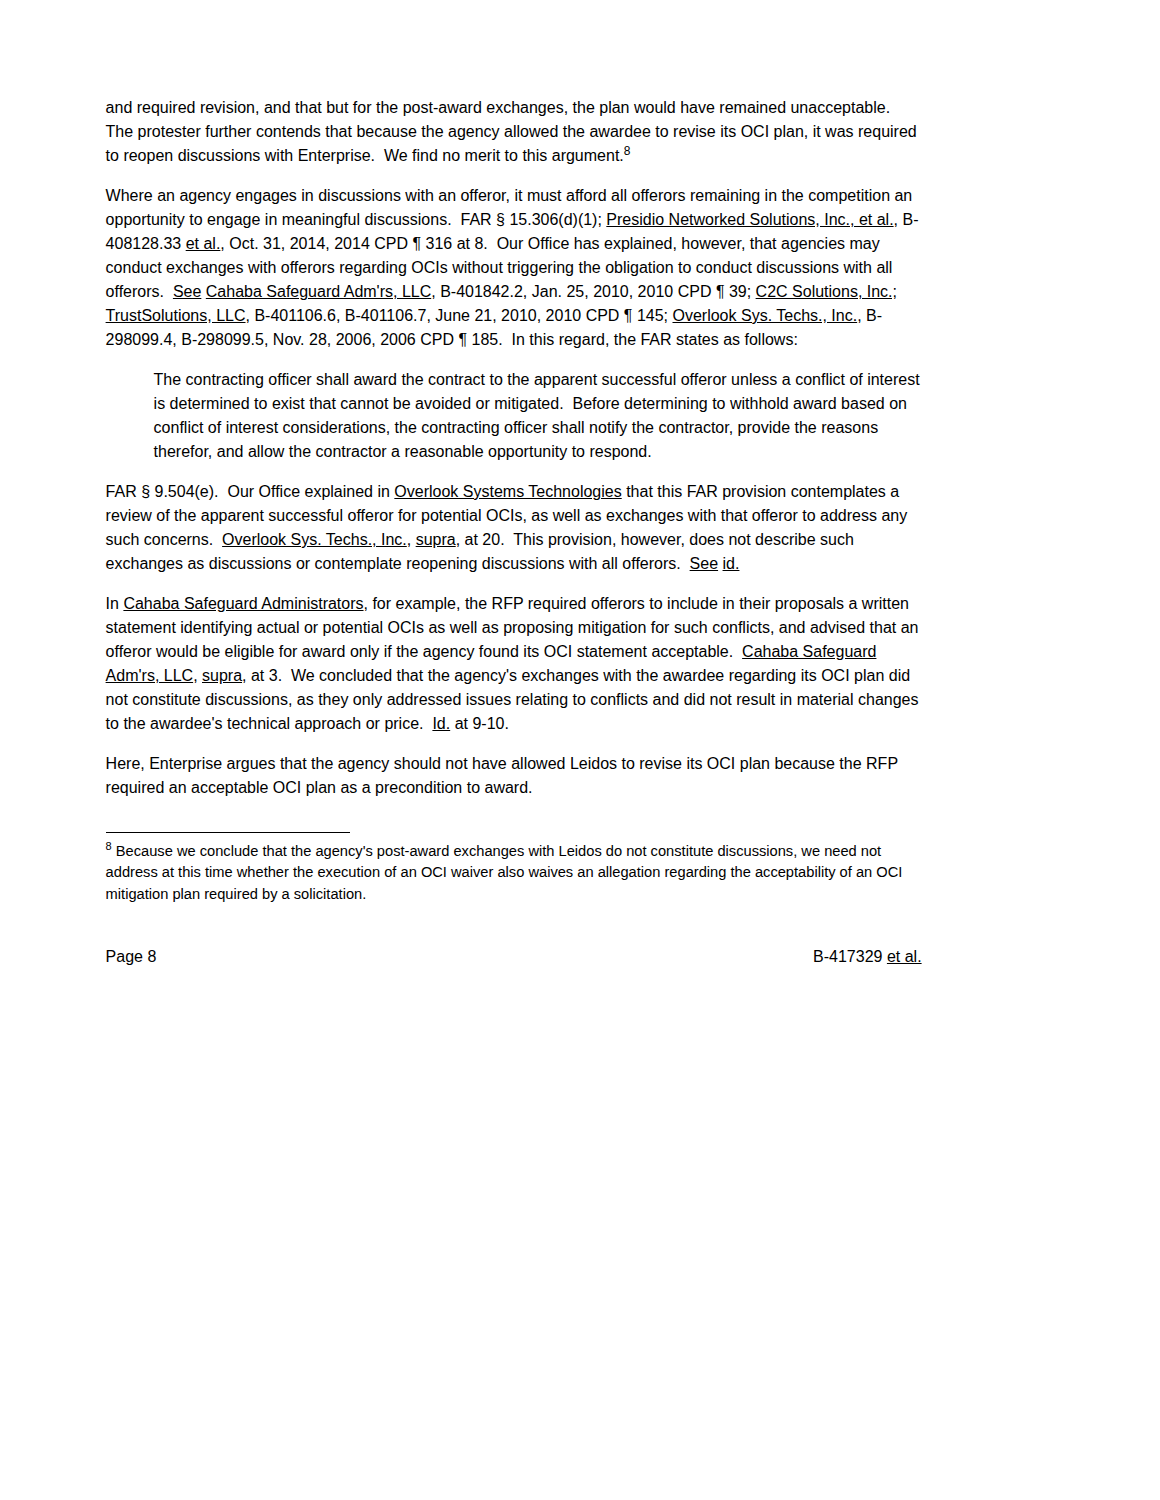and required revision, and that but for the post-award exchanges, the plan would have remained unacceptable. The protester further contends that because the agency allowed the awardee to revise its OCI plan, it was required to reopen discussions with Enterprise. We find no merit to this argument.8
Where an agency engages in discussions with an offeror, it must afford all offerors remaining in the competition an opportunity to engage in meaningful discussions. FAR § 15.306(d)(1); Presidio Networked Solutions, Inc., et al., B-408128.33 et al., Oct. 31, 2014, 2014 CPD ¶ 316 at 8. Our Office has explained, however, that agencies may conduct exchanges with offerors regarding OCIs without triggering the obligation to conduct discussions with all offerors. See Cahaba Safeguard Adm'rs, LLC, B-401842.2, Jan. 25, 2010, 2010 CPD ¶ 39; C2C Solutions, Inc.; TrustSolutions, LLC, B-401106.6, B-401106.7, June 21, 2010, 2010 CPD ¶ 145; Overlook Sys. Techs., Inc., B-298099.4, B-298099.5, Nov. 28, 2006, 2006 CPD ¶ 185. In this regard, the FAR states as follows:
The contracting officer shall award the contract to the apparent successful offeror unless a conflict of interest is determined to exist that cannot be avoided or mitigated. Before determining to withhold award based on conflict of interest considerations, the contracting officer shall notify the contractor, provide the reasons therefor, and allow the contractor a reasonable opportunity to respond.
FAR § 9.504(e). Our Office explained in Overlook Systems Technologies that this FAR provision contemplates a review of the apparent successful offeror for potential OCIs, as well as exchanges with that offeror to address any such concerns. Overlook Sys. Techs., Inc., supra, at 20. This provision, however, does not describe such exchanges as discussions or contemplate reopening discussions with all offerors. See id.
In Cahaba Safeguard Administrators, for example, the RFP required offerors to include in their proposals a written statement identifying actual or potential OCIs as well as proposing mitigation for such conflicts, and advised that an offeror would be eligible for award only if the agency found its OCI statement acceptable. Cahaba Safeguard Adm'rs, LLC, supra, at 3. We concluded that the agency's exchanges with the awardee regarding its OCI plan did not constitute discussions, as they only addressed issues relating to conflicts and did not result in material changes to the awardee's technical approach or price. Id. at 9-10.
Here, Enterprise argues that the agency should not have allowed Leidos to revise its OCI plan because the RFP required an acceptable OCI plan as a precondition to award.
8 Because we conclude that the agency's post-award exchanges with Leidos do not constitute discussions, we need not address at this time whether the execution of an OCI waiver also waives an allegation regarding the acceptability of an OCI mitigation plan required by a solicitation.
Page 8 B-417329 et al.